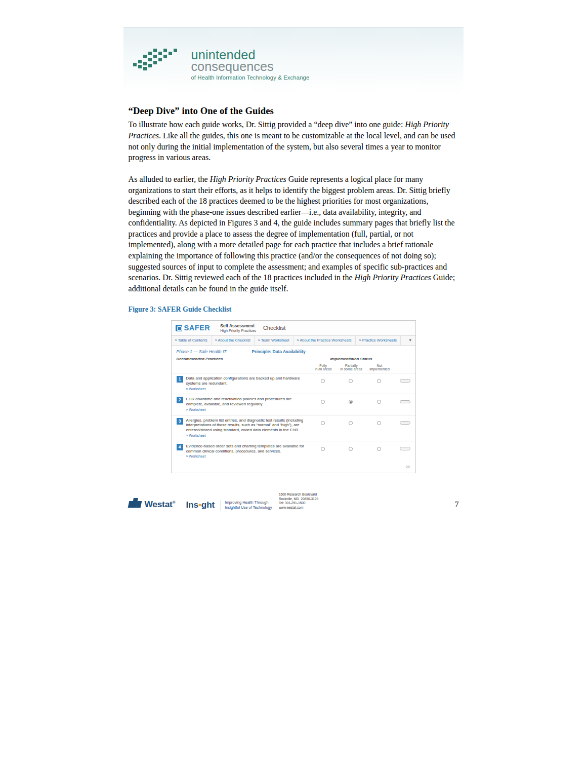unintended consequences of Health Information Technology & Exchange
“Deep Dive” into One of the Guides
To illustrate how each guide works, Dr. Sittig provided a “deep dive” into one guide: High Priority Practices. Like all the guides, this one is meant to be customizable at the local level, and can be used not only during the initial implementation of the system, but also several times a year to monitor progress in various areas.
As alluded to earlier, the High Priority Practices Guide represents a logical place for many organizations to start their efforts, as it helps to identify the biggest problem areas. Dr. Sittig briefly described each of the 18 practices deemed to be the highest priorities for most organizations, beginning with the phase-one issues described earlier—i.e., data availability, integrity, and confidentiality. As depicted in Figures 3 and 4, the guide includes summary pages that briefly list the practices and provide a place to assess the degree of implementation (full, partial, or not implemented), along with a more detailed page for each practice that includes a brief rationale explaining the importance of following this practice (and/or the consequences of not doing so); suggested sources of input to complete the assessment; and examples of specific sub-practices and scenarios. Dr. Sittig reviewed each of the 18 practices included in the High Priority Practices Guide; additional details can be found in the guide itself.
Figure 3: SAFER Guide Checklist
SAFER
Self Assessment High Priority Practices
Checklist
» Table of Contents
» About the Checklist
» Team Worksheet
» About the Practice Worksheets
» Practice Worksheets
▼
Phase 1 — Safe Health IT
Principle: Data Availability
Recommended Practices
Implementation Status
Fully
in all areas
Partially
in some areas
Not
implemented
1
Data and application configurations are backed up and hardware systems are redundant. » Worksheet
2
EHR downtime and reactivation policies and procedures are complete, available, and reviewed regularly. » Worksheet
3
Allergies, problem list entries, and diagnostic test results (including interpretations of those results, such as “normal” and “high”), are entered/stored using standard, coded data elements in the EHR. » Worksheet
4
Evidence-based order sets and charting templates are available for common clinical conditions, procedures, and services. » Worksheet
28
Westat®
Ins•ght
Improving Health Through
Insightful Use of Technology
1600 Research Boulevard
Rockville, MD 20850-3129
Tel: 301-251-1500
www.westat.com
7